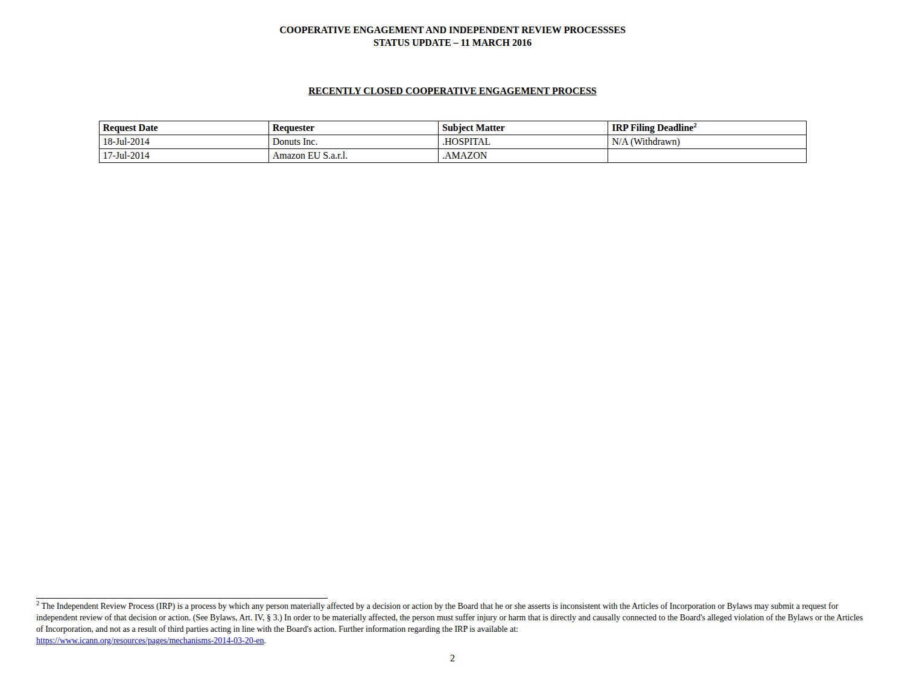COOPERATIVE ENGAGEMENT AND INDEPENDENT REVIEW PROCESSSES
STATUS UPDATE – 11 MARCH 2016
RECENTLY CLOSED COOPERATIVE ENGAGEMENT PROCESS
| Request Date | Requester | Subject Matter | IRP Filing Deadline 2 |
| --- | --- | --- | --- |
| 18-Jul-2014 | Donuts Inc. | .HOSPITAL | N/A (Withdrawn) |
| 17-Jul-2014 | Amazon EU S.a.r.l. | .AMAZON | |
2 The Independent Review Process (IRP) is a process by which any person materially affected by a decision or action by the Board that he or she asserts is inconsistent with the Articles of Incorporation or Bylaws may submit a request for independent review of that decision or action. (See Bylaws, Art. IV, § 3.) In order to be materially affected, the person must suffer injury or harm that is directly and causally connected to the Board's alleged violation of the Bylaws or the Articles of Incorporation, and not as a result of third parties acting in line with the Board's action. Further information regarding the IRP is available at:
https://www.icann.org/resources/pages/mechanisms-2014-03-20-en.
2